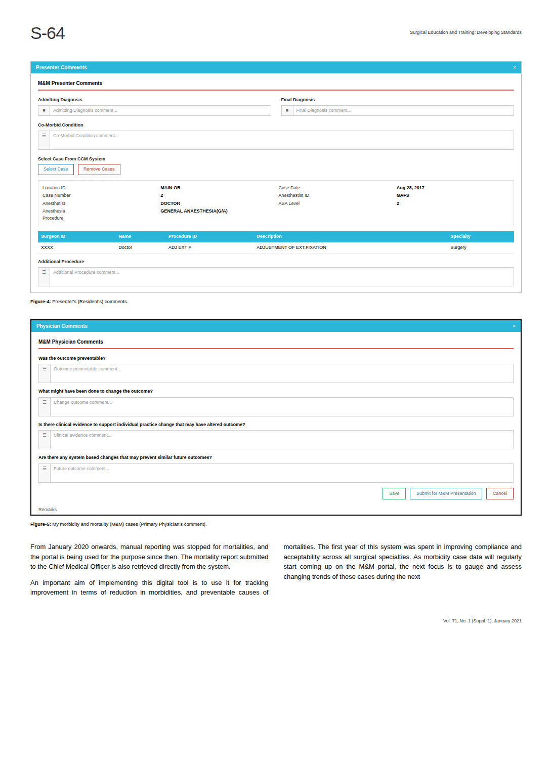S-64
Surgical Education and Training: Developing Standards
Presenter Comments×
M&M Presenter Comments
Admitting Diagnosis
■
Admitting Diagnosis comment...
Final Diagnosis
■
Final Diagnosis comment...
Co-Morbid Condition
☰
Co-Morbid Condition comment...
Select Case From CCM System
Select Case Remove Cases
Location ID
MAIN-OR
Case Date
Aug 28, 2017
Case Number
2
Anesthestist ID
GAFS
Anesthetist
DOCTOR
ASA Level
2
Anesthesia
Procedure
GENERAL ANAESTHESIA(G/A)
| Surgeon ID | Name | Procedure ID | Description | Specialty |
| --- | --- | --- | --- | --- |
| XXXX | Doctor | ADJ EXT F | ADJUSTMENT OF EXT.FIXATION | Surgery |
Additional Procedure
☰
Additional Procedure comment...
Figure-4: Presenter's (Resident's) comments.
Physician Comments×
M&M Physician Comments
Was the outcome preventable?
☰
Outcome preventable comment...
What might have been done to change the outcome?
☰
Change outcome comment...
Is there clinical evidence to support individual practice change that may have altered outcome?
☰
Clinical evidence comment...
Are there any system based changes that may prevent similar future outcomes?
☰
Future outcome comment...
Save Submit for M&M Presentation Cancel
Remarks
Figure-5: My morbidity and mortality (M&M) cases (Primary Physician's comment).
From January 2020 onwards, manual reporting was stopped for mortalities, and the portal is being used for the purpose since then. The mortality report submitted to the Chief Medical Officer is also retrieved directly from the system.
An important aim of implementing this digital tool is to use it for tracking improvement in terms of reduction in morbidities, and preventable causes of mortalities. The first year of this system was spent in improving compliance and acceptability across all surgical specialties. As morbidity case data will regularly start coming up on the M&M portal, the next focus is to gauge and assess changing trends of these cases during the next
Vol. 71, No. 1 (Suppl. 1), January 2021